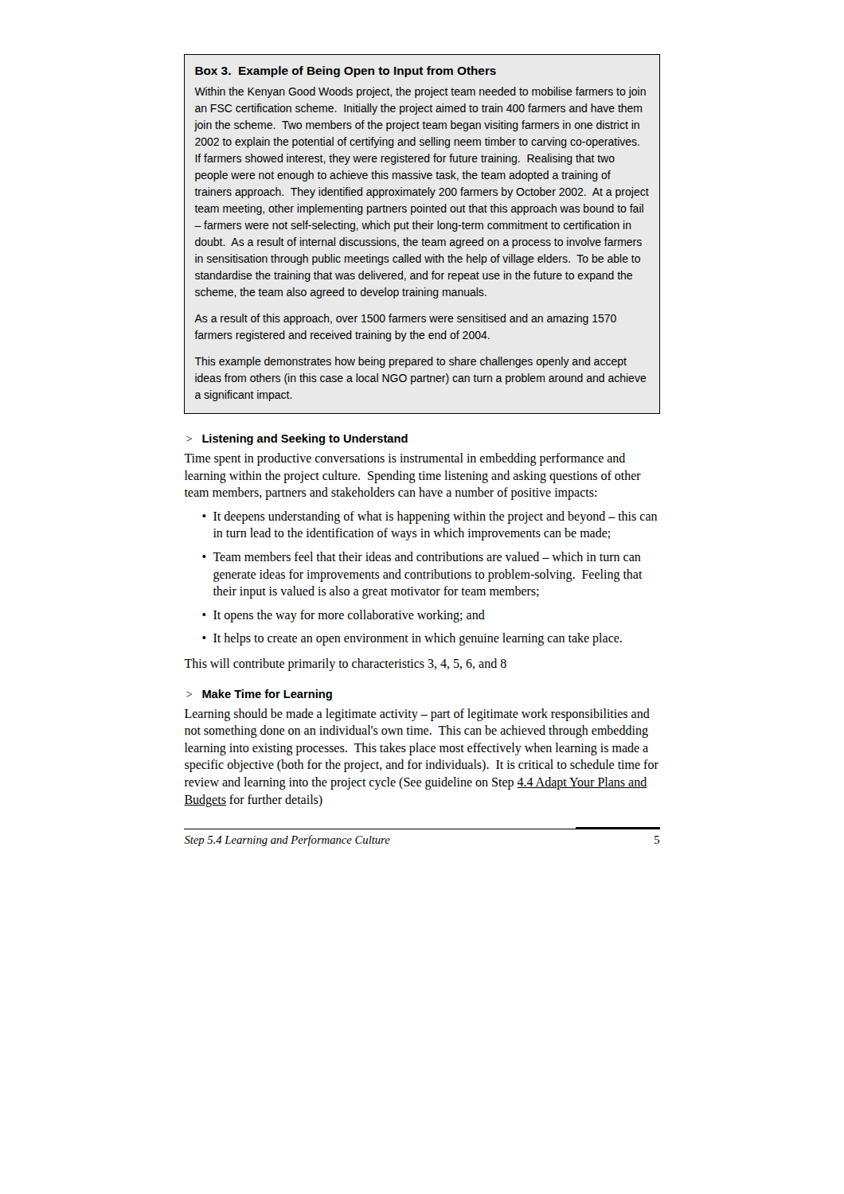Box 3. Example of Being Open to Input from Others
Within the Kenyan Good Woods project, the project team needed to mobilise farmers to join an FSC certification scheme. Initially the project aimed to train 400 farmers and have them join the scheme. Two members of the project team began visiting farmers in one district in 2002 to explain the potential of certifying and selling neem timber to carving co-operatives. If farmers showed interest, they were registered for future training. Realising that two people were not enough to achieve this massive task, the team adopted a training of trainers approach. They identified approximately 200 farmers by October 2002. At a project team meeting, other implementing partners pointed out that this approach was bound to fail – farmers were not self-selecting, which put their long-term commitment to certification in doubt. As a result of internal discussions, the team agreed on a process to involve farmers in sensitisation through public meetings called with the help of village elders. To be able to standardise the training that was delivered, and for repeat use in the future to expand the scheme, the team also agreed to develop training manuals.
As a result of this approach, over 1500 farmers were sensitised and an amazing 1570 farmers registered and received training by the end of 2004.
This example demonstrates how being prepared to share challenges openly and accept ideas from others (in this case a local NGO partner) can turn a problem around and achieve a significant impact.
Listening and Seeking to Understand
Time spent in productive conversations is instrumental in embedding performance and learning within the project culture. Spending time listening and asking questions of other team members, partners and stakeholders can have a number of positive impacts:
It deepens understanding of what is happening within the project and beyond – this can in turn lead to the identification of ways in which improvements can be made;
Team members feel that their ideas and contributions are valued – which in turn can generate ideas for improvements and contributions to problem-solving. Feeling that their input is valued is also a great motivator for team members;
It opens the way for more collaborative working; and
It helps to create an open environment in which genuine learning can take place.
This will contribute primarily to characteristics 3, 4, 5, 6, and 8
Make Time for Learning
Learning should be made a legitimate activity – part of legitimate work responsibilities and not something done on an individual's own time. This can be achieved through embedding learning into existing processes. This takes place most effectively when learning is made a specific objective (both for the project, and for individuals). It is critical to schedule time for review and learning into the project cycle (See guideline on Step 4.4 Adapt Your Plans and Budgets for further details)
Step 5.4 Learning and Performance Culture 5